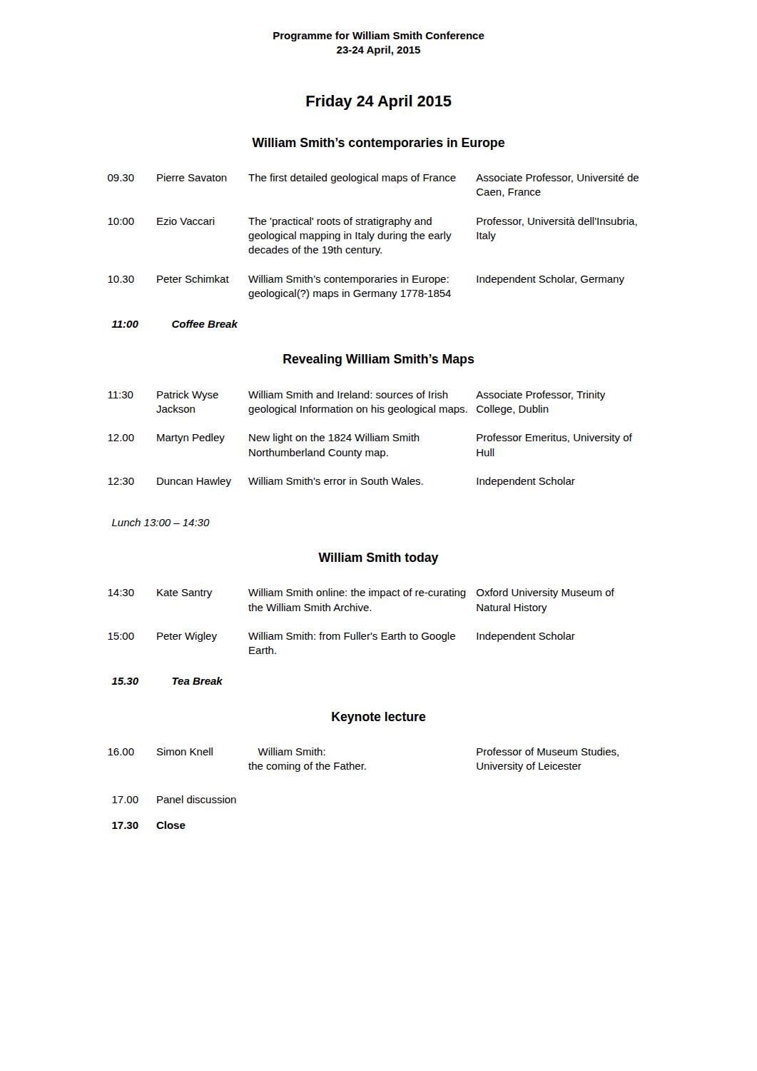Programme for William Smith Conference
23-24 April, 2015
Friday 24 April 2015
William Smith’s contemporaries in Europe
| 09.30 | Pierre Savaton | The first detailed geological maps of France | Associate Professor, Université de Caen, France |
| 10:00 | Ezio Vaccari | The 'practical' roots of stratigraphy and geological mapping in Italy during the early decades of the 19th century. | Professor, Università dell'Insubria, Italy |
| 10.30 | Peter Schimkat | William Smith’s contemporaries in Europe: geological(?) maps in Germany 1778-1854 | Independent Scholar, Germany |
11:00 Coffee Break
Revealing William Smith’s Maps
| 11:30 | Patrick Wyse Jackson | William Smith and Ireland: sources of Irish geological Information on his geological maps. | Associate Professor, Trinity College, Dublin |
| 12.00 | Martyn Pedley | New light on the 1824 William Smith Northumberland County map. | Professor Emeritus, University of Hull |
| 12:30 | Duncan Hawley | William Smith's error in South Wales. | Independent Scholar |
Lunch 13:00 – 14:30
William Smith today
| 14:30 | Kate Santry | William Smith online: the impact of re-curating the William Smith Archive. | Oxford University Museum of Natural History |
| 15:00 | Peter Wigley | William Smith: from Fuller's Earth to Google Earth. | Independent Scholar |
15.30 Tea Break
Keynote lecture
| 16.00 | Simon Knell | William Smith: the coming of the Father. | Professor of Museum Studies, University of Leicester |
| 17.00 | Panel discussion |
| 17.30 | Close |